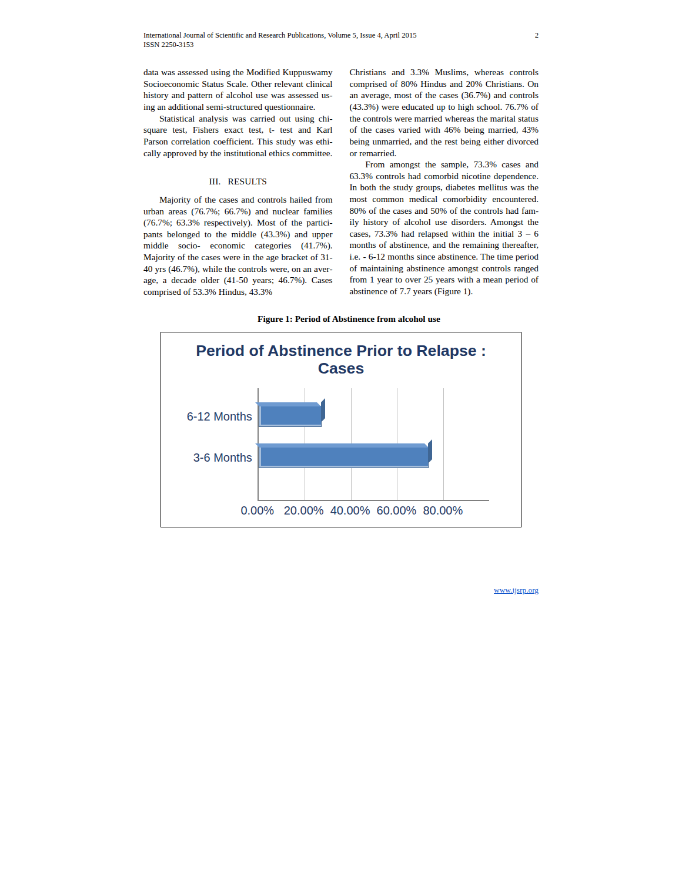International Journal of Scientific and Research Publications, Volume 5, Issue 4, April 2015
ISSN 2250-3153
2
data was assessed using the Modified Kuppuswamy Socioeconomic Status Scale. Other relevant clinical history and pattern of alcohol use was assessed using an additional semi-structured questionnaire.
Statistical analysis was carried out using chi-square test, Fishers exact test, t- test and Karl Parson correlation coefficient. This study was ethically approved by the institutional ethics committee.
III. RESULTS
Majority of the cases and controls hailed from urban areas (76.7%; 66.7%) and nuclear families (76.7%; 63.3% respectively). Most of the participants belonged to the middle (43.3%) and upper middle socio- economic categories (41.7%). Majority of the cases were in the age bracket of 31-40 yrs (46.7%), while the controls were, on an average, a decade older (41-50 years; 46.7%). Cases comprised of 53.3% Hindus, 43.3%
Christians and 3.3% Muslims, whereas controls comprised of 80% Hindus and 20% Christians. On an average, most of the cases (36.7%) and controls (43.3%) were educated up to high school. 76.7% of the controls were married whereas the marital status of the cases varied with 46% being married, 43% being unmarried, and the rest being either divorced or remarried.
From amongst the sample, 73.3% cases and 63.3% controls had comorbid nicotine dependence. In both the study groups, diabetes mellitus was the most common medical comorbidity encountered. 80% of the cases and 50% of the controls had family history of alcohol use disorders. Amongst the cases, 73.3% had relapsed within the initial 3 – 6 months of abstinence, and the remaining thereafter, i.e. - 6-12 months since abstinence. The time period of maintaining abstinence amongst controls ranged from 1 year to over 25 years with a mean period of abstinence of 7.7 years (Figure 1).
Figure 1: Period of Abstinence from alcohol use
Period of Abstinence Prior to Relapse :
Cases
6-12 Months
3-6 Months
0.00% 20.00% 40.00% 60.00% 80.00%
www.ijsrp.org